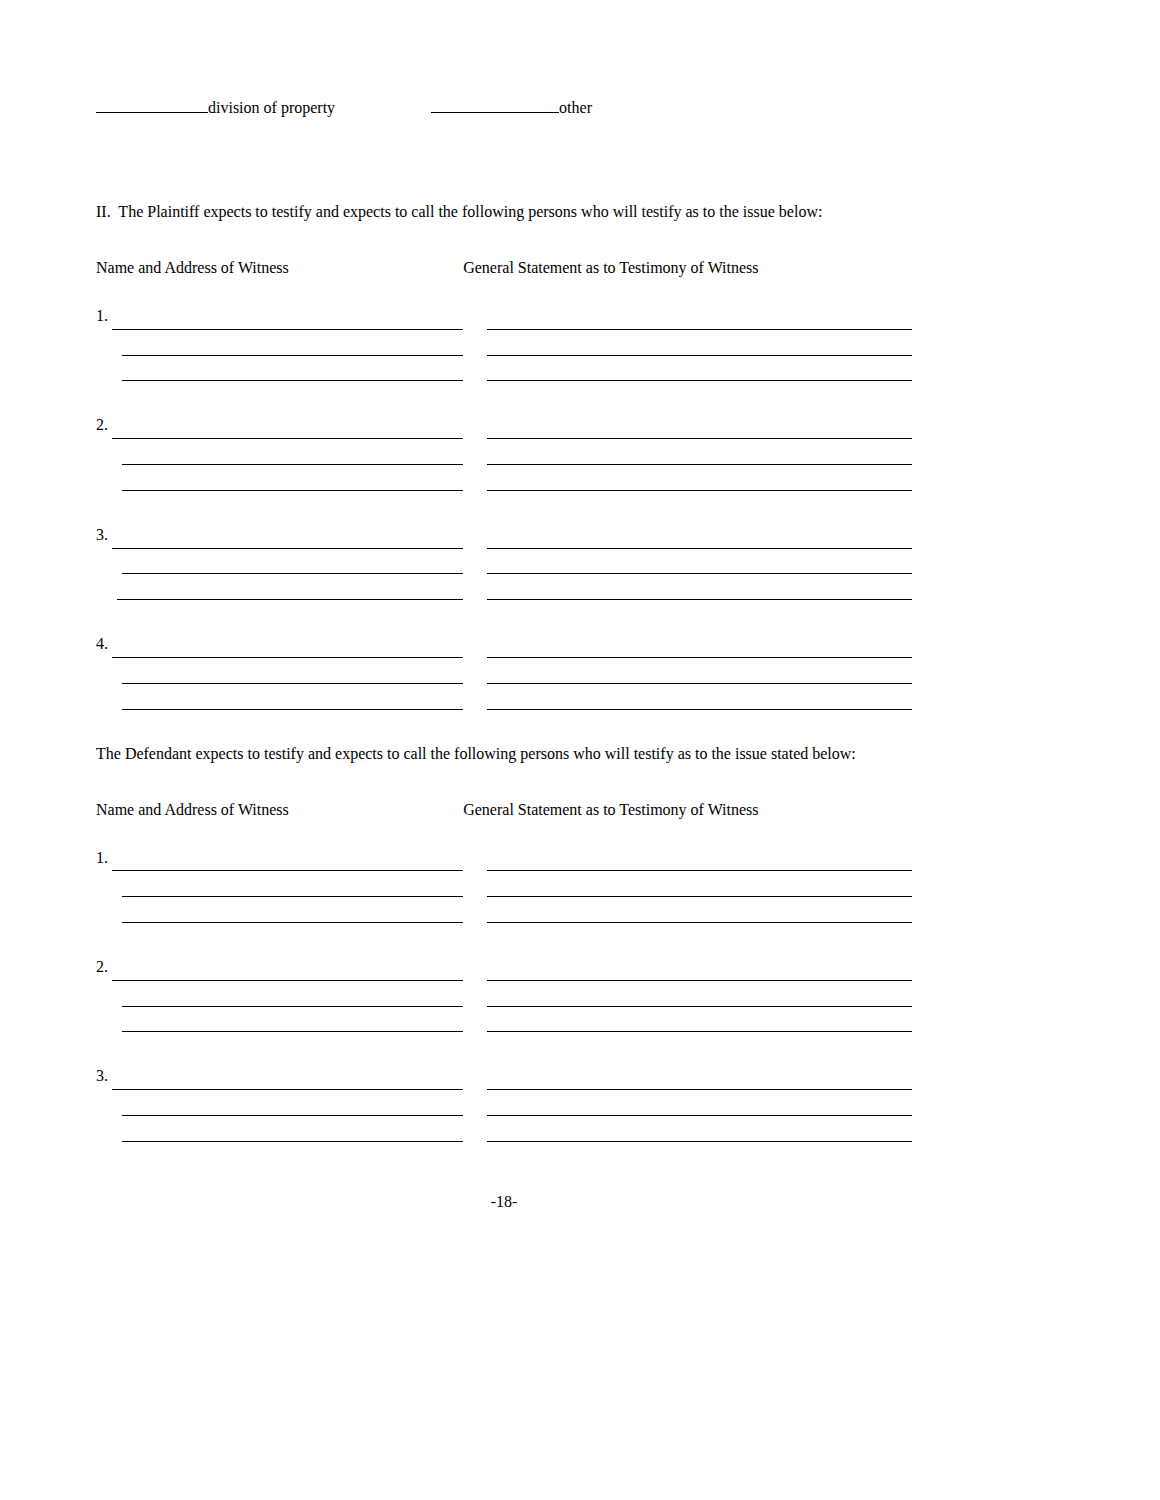division of property
other
II. The Plaintiff expects to testify and expects to call the following persons who will testify as to the issue below:
Name and Address of Witness
General Statement as to Testimony of Witness
| 1. | | |
| 2. | | |
| 3. | | |
| 4. | | |
The Defendant expects to testify and expects to call the following persons who will testify as to the issue stated below:
Name and Address of Witness
General Statement as to Testimony of Witness
| 1. | | |
| 2. | | |
| 3. | | |
-18-